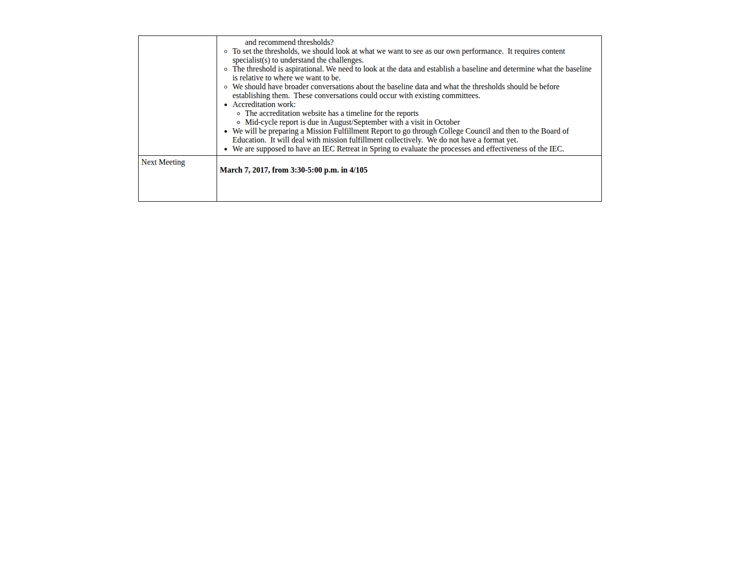| | and recommend thresholds? To set the thresholds, we should look at what we want to see as our own performance. It requires content specialist(s) to understand the challenges. The threshold is aspirational. We need to look at the data and establish a baseline and determine what the baseline is relative to where we want to be. We should have broader conversations about the baseline data and what the thresholds should be before establishing them. These conversations could occur with existing committees. Accreditation work: The accreditation website has a timeline for the reports Mid-cycle report is due in August/September with a visit in October We will be preparing a Mission Fulfillment Report to go through College Council and then to the Board of Education. It will deal with mission fulfillment collectively. We do not have a format yet. We are supposed to have an IEC Retreat in Spring to evaluate the processes and effectiveness of the IEC. |
| Next Meeting | March 7, 2017, from 3:30-5:00 p.m. in 4/105 |